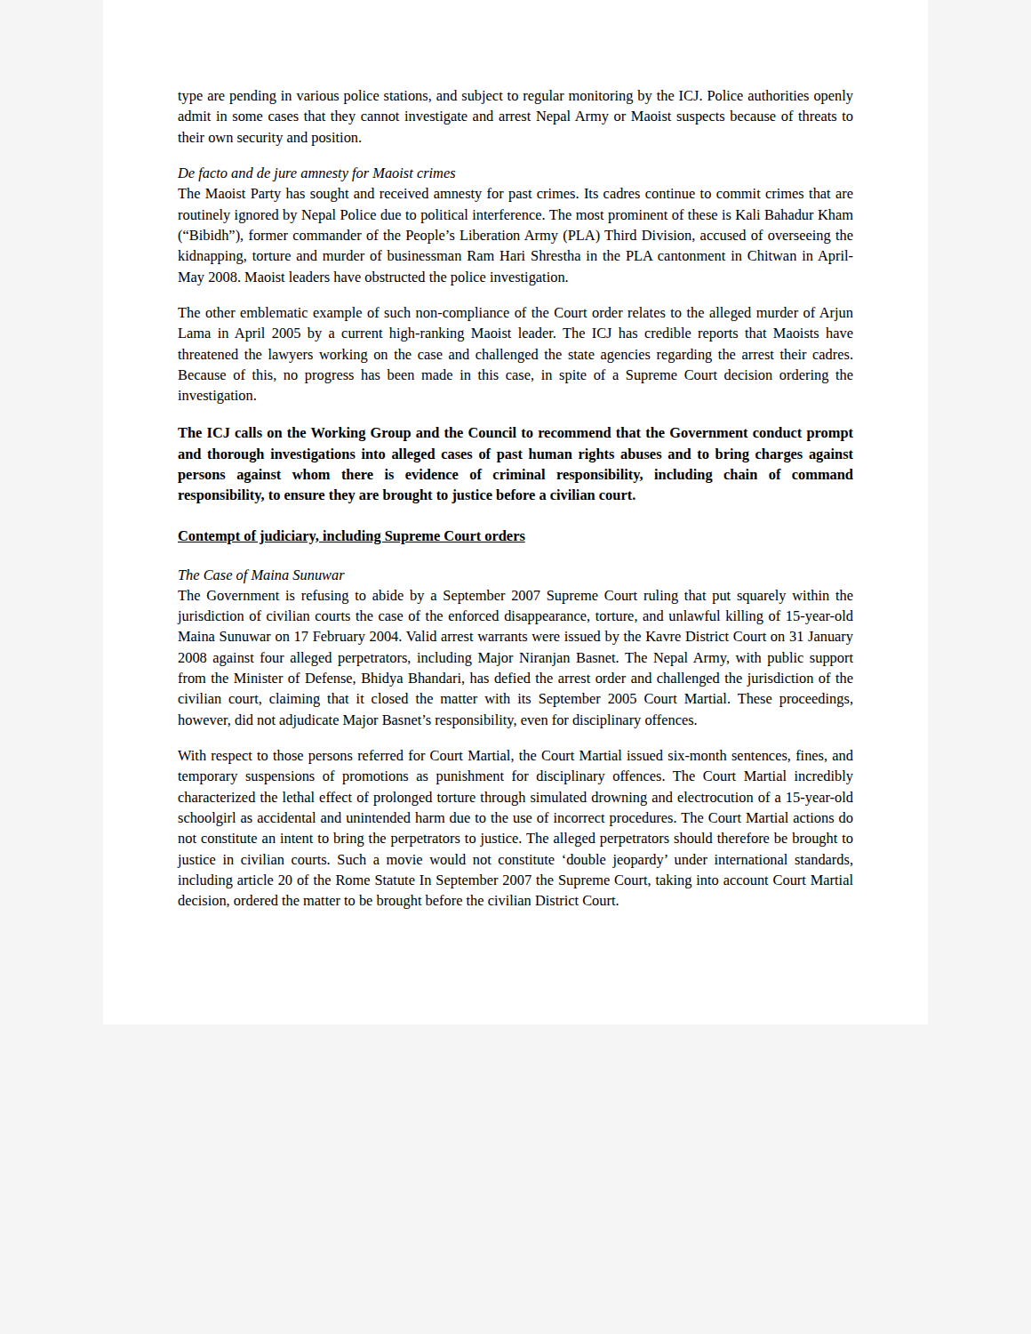type are pending in various police stations, and subject to regular monitoring by the ICJ. Police authorities openly admit in some cases that they cannot investigate and arrest Nepal Army or Maoist suspects because of threats to their own security and position.
De facto and de jure amnesty for Maoist crimes
The Maoist Party has sought and received amnesty for past crimes. Its cadres continue to commit crimes that are routinely ignored by Nepal Police due to political interference. The most prominent of these is Kali Bahadur Kham (“Bibidh”), former commander of the People’s Liberation Army (PLA) Third Division, accused of overseeing the kidnapping, torture and murder of businessman Ram Hari Shrestha in the PLA cantonment in Chitwan in April-May 2008. Maoist leaders have obstructed the police investigation.
The other emblematic example of such non-compliance of the Court order relates to the alleged murder of Arjun Lama in April 2005 by a current high-ranking Maoist leader. The ICJ has credible reports that Maoists have threatened the lawyers working on the case and challenged the state agencies regarding the arrest their cadres. Because of this, no progress has been made in this case, in spite of a Supreme Court decision ordering the investigation.
The ICJ calls on the Working Group and the Council to recommend that the Government conduct prompt and thorough investigations into alleged cases of past human rights abuses and to bring charges against persons against whom there is evidence of criminal responsibility, including chain of command responsibility, to ensure they are brought to justice before a civilian court.
Contempt of judiciary, including Supreme Court orders
The Case of Maina Sunuwar
The Government is refusing to abide by a September 2007 Supreme Court ruling that put squarely within the jurisdiction of civilian courts the case of the enforced disappearance, torture, and unlawful killing of 15-year-old Maina Sunuwar on 17 February 2004. Valid arrest warrants were issued by the Kavre District Court on 31 January 2008 against four alleged perpetrators, including Major Niranjan Basnet. The Nepal Army, with public support from the Minister of Defense, Bhidya Bhandari, has defied the arrest order and challenged the jurisdiction of the civilian court, claiming that it closed the matter with its September 2005 Court Martial. These proceedings, however, did not adjudicate Major Basnet’s responsibility, even for disciplinary offences.
With respect to those persons referred for Court Martial, the Court Martial issued six-month sentences, fines, and temporary suspensions of promotions as punishment for disciplinary offences. The Court Martial incredibly characterized the lethal effect of prolonged torture through simulated drowning and electrocution of a 15-year-old schoolgirl as accidental and unintended harm due to the use of incorrect procedures. The Court Martial actions do not constitute an intent to bring the perpetrators to justice. The alleged perpetrators should therefore be brought to justice in civilian courts. Such a movie would not constitute ‘double jeopardy’ under international standards, including article 20 of the Rome Statute In September 2007 the Supreme Court, taking into account Court Martial decision, ordered the matter to be brought before the civilian District Court.